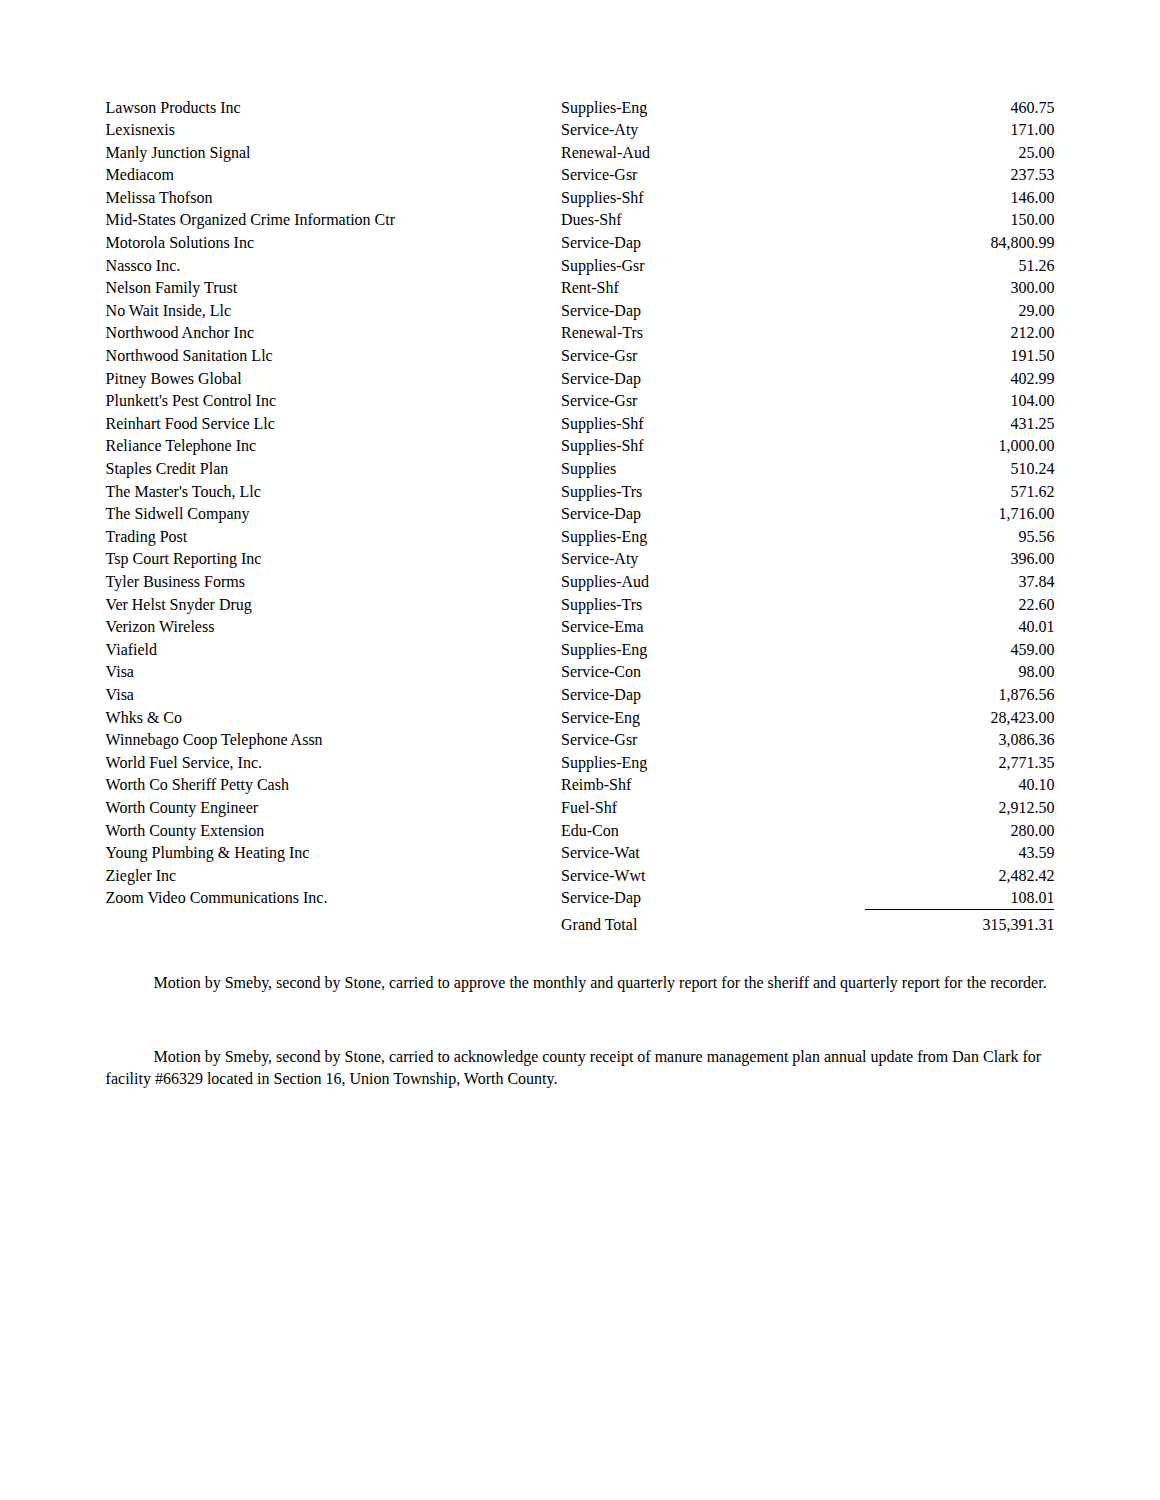| Lawson Products Inc | Supplies-Eng | 460.75 |
| Lexisnexis | Service-Aty | 171.00 |
| Manly Junction Signal | Renewal-Aud | 25.00 |
| Mediacom | Service-Gsr | 237.53 |
| Melissa Thofson | Supplies-Shf | 146.00 |
| Mid-States Organized Crime Information Ctr | Dues-Shf | 150.00 |
| Motorola Solutions Inc | Service-Dap | 84,800.99 |
| Nassco Inc. | Supplies-Gsr | 51.26 |
| Nelson Family Trust | Rent-Shf | 300.00 |
| No Wait Inside, Llc | Service-Dap | 29.00 |
| Northwood Anchor Inc | Renewal-Trs | 212.00 |
| Northwood Sanitation Llc | Service-Gsr | 191.50 |
| Pitney Bowes Global | Service-Dap | 402.99 |
| Plunkett's Pest Control Inc | Service-Gsr | 104.00 |
| Reinhart Food Service Llc | Supplies-Shf | 431.25 |
| Reliance Telephone Inc | Supplies-Shf | 1,000.00 |
| Staples Credit Plan | Supplies | 510.24 |
| The Master's Touch, Llc | Supplies-Trs | 571.62 |
| The Sidwell Company | Service-Dap | 1,716.00 |
| Trading Post | Supplies-Eng | 95.56 |
| Tsp Court Reporting Inc | Service-Aty | 396.00 |
| Tyler Business Forms | Supplies-Aud | 37.84 |
| Ver Helst Snyder Drug | Supplies-Trs | 22.60 |
| Verizon Wireless | Service-Ema | 40.01 |
| Viafield | Supplies-Eng | 459.00 |
| Visa | Service-Con | 98.00 |
| Visa | Service-Dap | 1,876.56 |
| Whks & Co | Service-Eng | 28,423.00 |
| Winnebago Coop Telephone Assn | Service-Gsr | 3,086.36 |
| World Fuel Service, Inc. | Supplies-Eng | 2,771.35 |
| Worth Co Sheriff Petty Cash | Reimb-Shf | 40.10 |
| Worth County Engineer | Fuel-Shf | 2,912.50 |
| Worth County Extension | Edu-Con | 280.00 |
| Young Plumbing & Heating Inc | Service-Wat | 43.59 |
| Ziegler Inc | Service-Wwt | 2,482.42 |
| Zoom Video Communications Inc. | Service-Dap | 108.01 |
| | Grand Total | 315,391.31 |
Motion by Smeby, second by Stone, carried to approve the monthly and quarterly report for the sheriff and quarterly report for the recorder.
Motion by Smeby, second by Stone, carried to acknowledge county receipt of manure management plan annual update from Dan Clark for facility #66329 located in Section 16, Union Township, Worth County.